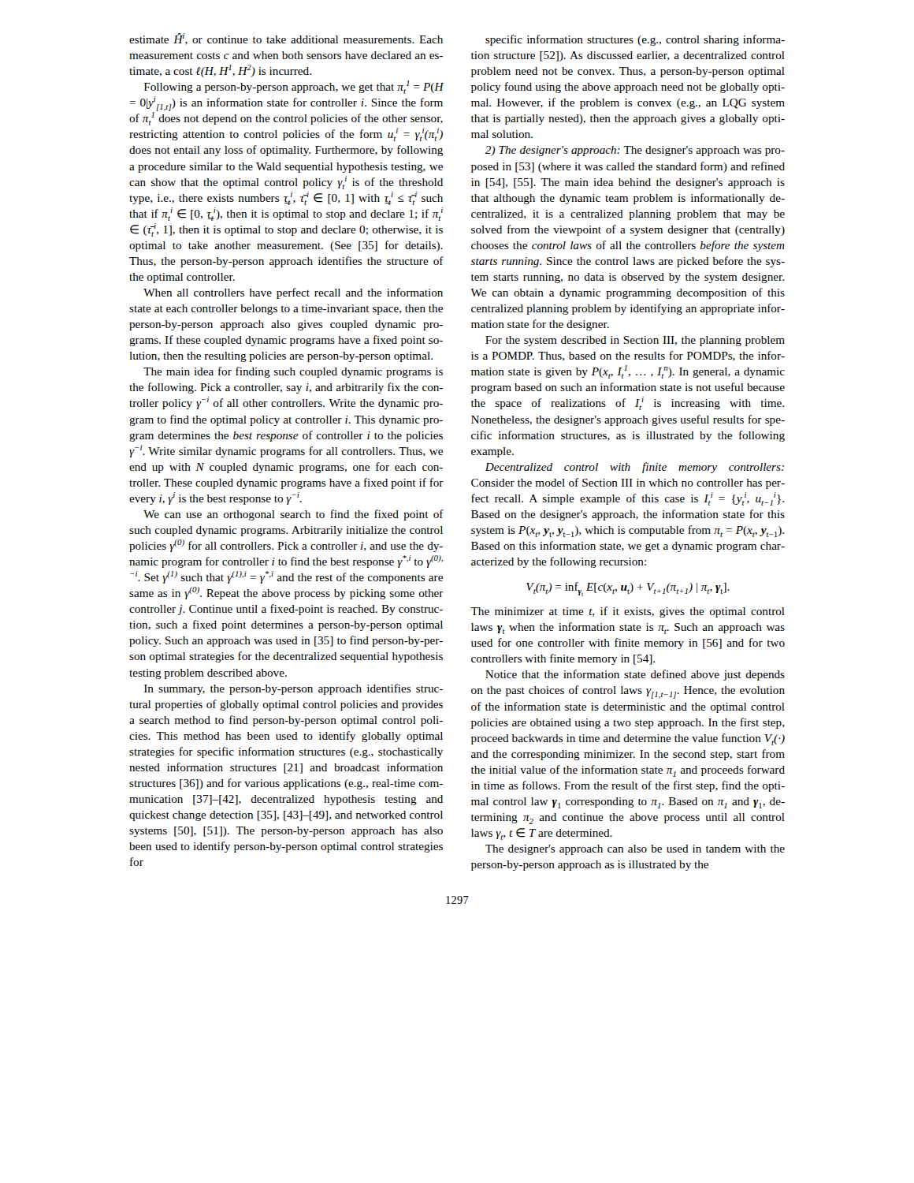estimate Ĥi, or continue to take additional measurements. Each measurement costs c and when both sensors have declared an estimate, a cost ℓ(H, H1, H2) is incurred.
Following a person-by-person approach, we get that πt1 = P(H = 0|yi[1,t]) is an information state for controller i. Since the form of πt1 does not depend on the control policies of the other sensor, restricting attention to control policies of the form uti = γti(πti) does not entail any loss of optimality. Furthermore, by following a procedure similar to the Wald sequential hypothesis testing, we can show that the optimal control policy γti is of the threshold type, i.e., there exists numbers τ̲ti, τ̄ti ∈ [0, 1] with τ̲ti ≤ τ̄ti such that if πti ∈ [0, τ̲ti), then it is optimal to stop and declare 1; if πti ∈ (τ̄ti, 1], then it is optimal to stop and declare 0; otherwise, it is optimal to take another measurement. (See [35] for details). Thus, the person-by-person approach identifies the structure of the optimal controller.
When all controllers have perfect recall and the information state at each controller belongs to a time-invariant space, then the person-by-person approach also gives coupled dynamic programs. If these coupled dynamic programs have a fixed point solution, then the resulting policies are person-by-person optimal.
The main idea for finding such coupled dynamic programs is the following. Pick a controller, say i, and arbitrarily fix the controller policy γ−i of all other controllers. Write the dynamic program to find the optimal policy at controller i. This dynamic program determines the best response of controller i to the policies γ−i. Write similar dynamic programs for all controllers. Thus, we end up with N coupled dynamic programs, one for each controller. These coupled dynamic programs have a fixed point if for every i, γi is the best response to γ−i.
We can use an orthogonal search to find the fixed point of such coupled dynamic programs. Arbitrarily initialize the control policies γ(0) for all controllers. Pick a controller i, and use the dynamic program for controller i to find the best response γ*,i to γ(0),−i. Set γ(1) such that γ(1),i = γ*,i and the rest of the components are same as in γ(0). Repeat the above process by picking some other controller j. Continue until a fixed-point is reached. By construction, such a fixed point determines a person-by-person optimal policy. Such an approach was used in [35] to find person-by-person optimal strategies for the decentralized sequential hypothesis testing problem described above.
In summary, the person-by-person approach identifies structural properties of globally optimal control policies and provides a search method to find person-by-person optimal control policies. This method has been used to identify globally optimal strategies for specific information structures (e.g., stochastically nested information structures [21] and broadcast information structures [36]) and for various applications (e.g., real-time communication [37]–[42], decentralized hypothesis testing and quickest change detection [35], [43]–[49], and networked control systems [50], [51]). The person-by-person approach has also been used to identify person-by-person optimal control strategies for
specific information structures (e.g., control sharing information structure [52]). As discussed earlier, a decentralized control problem need not be convex. Thus, a person-by-person optimal policy found using the above approach need not be globally optimal. However, if the problem is convex (e.g., an LQG system that is partially nested), then the approach gives a globally optimal solution.
2) The designer's approach: The designer's approach was proposed in [53] (where it was called the standard form) and refined in [54], [55]. The main idea behind the designer's approach is that although the dynamic team problem is informationally decentralized, it is a centralized planning problem that may be solved from the viewpoint of a system designer that (centrally) chooses the control laws of all the controllers before the system starts running. Since the control laws are picked before the system starts running, no data is observed by the system designer. We can obtain a dynamic programming decomposition of this centralized planning problem by identifying an appropriate information state for the designer.
For the system described in Section III, the planning problem is a POMDP. Thus, based on the results for POMDPs, the information state is given by P(xt, It1, … , Itn). In general, a dynamic program based on such an information state is not useful because the space of realizations of Iti is increasing with time. Nonetheless, the designer's approach gives useful results for specific information structures, as is illustrated by the following example.
Decentralized control with finite memory controllers: Consider the model of Section III in which no controller has perfect recall. A simple example of this case is Iti = {yti, ut−1i}. Based on the designer's approach, the information state for this system is P(xt, yt, yt−1), which is computable from πt = P(xt, yt−1). Based on this information state, we get a dynamic program characterized by the following recursion:
Vt(πt) = infγt E[c(xt, ut) + Vt+1(πt+1) | πt, γt].
The minimizer at time t, if it exists, gives the optimal control laws γt when the information state is πt. Such an approach was used for one controller with finite memory in [56] and for two controllers with finite memory in [54].
Notice that the information state defined above just depends on the past choices of control laws γ[1,t−1]. Hence, the evolution of the information state is deterministic and the optimal control policies are obtained using a two step approach. In the first step, proceed backwards in time and determine the value function Vt(·) and the corresponding minimizer. In the second step, start from the initial value of the information state π1 and proceeds forward in time as follows. From the result of the first step, find the optimal control law γ1 corresponding to π1. Based on π1 and γ1, determining π2 and continue the above process until all control laws γt, t ∈ T are determined.
The designer's approach can also be used in tandem with the person-by-person approach as is illustrated by the
1297